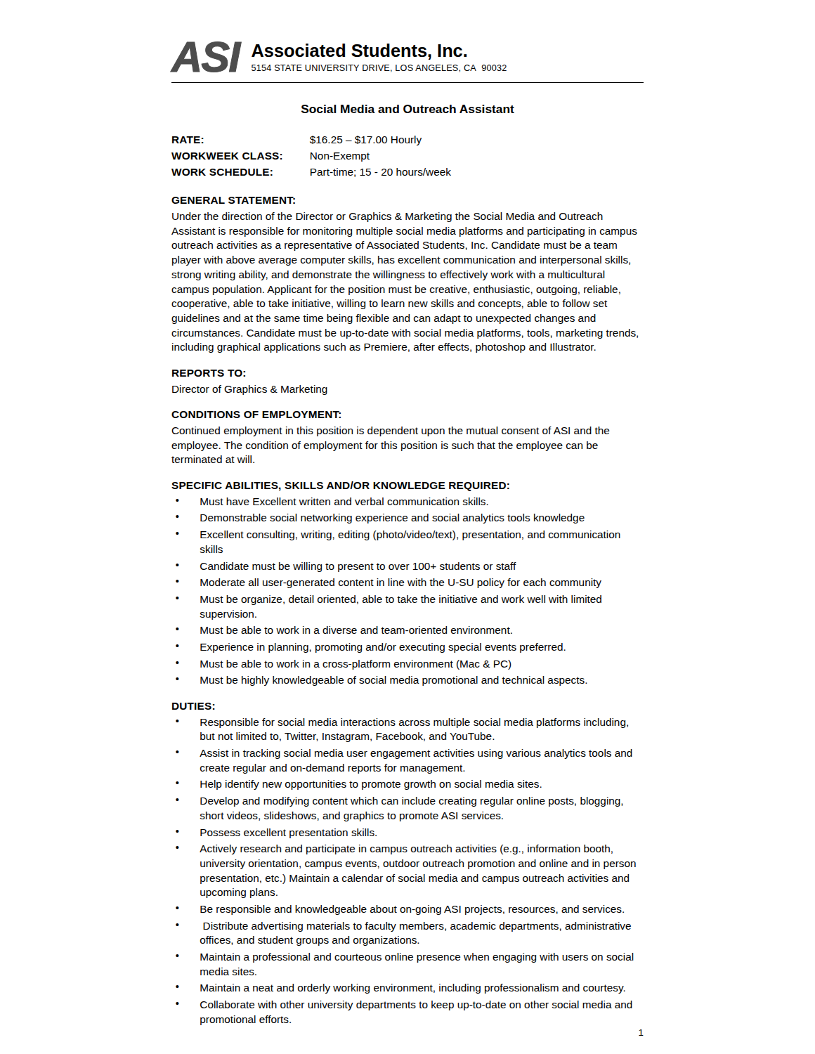ASI
Associated Students, Inc.
5154 STATE UNIVERSITY DRIVE, LOS ANGELES, CA 90032
Social Media and Outreach Assistant
| RATE: | $16.25 – $17.00 Hourly |
| WORKWEEK CLASS: | Non-Exempt |
| WORK SCHEDULE: | Part-time; 15 - 20 hours/week |
GENERAL STATEMENT:
Under the direction of the Director or Graphics & Marketing the Social Media and Outreach Assistant is responsible for monitoring multiple social media platforms and participating in campus outreach activities as a representative of Associated Students, Inc. Candidate must be a team player with above average computer skills, has excellent communication and interpersonal skills, strong writing ability, and demonstrate the willingness to effectively work with a multicultural campus population. Applicant for the position must be creative, enthusiastic, outgoing, reliable, cooperative, able to take initiative, willing to learn new skills and concepts, able to follow set guidelines and at the same time being flexible and can adapt to unexpected changes and circumstances. Candidate must be up-to-date with social media platforms, tools, marketing trends, including graphical applications such as Premiere, after effects, photoshop and Illustrator.
REPORTS TO:
Director of Graphics & Marketing
CONDITIONS OF EMPLOYMENT:
Continued employment in this position is dependent upon the mutual consent of ASI and the employee. The condition of employment for this position is such that the employee can be terminated at will.
SPECIFIC ABILITIES, SKILLS AND/OR KNOWLEDGE REQUIRED:
Must have Excellent written and verbal communication skills.
Demonstrable social networking experience and social analytics tools knowledge
Excellent consulting, writing, editing (photo/video/text), presentation, and communication skills
Candidate must be willing to present to over 100+ students or staff
Moderate all user-generated content in line with the U-SU policy for each community
Must be organize, detail oriented, able to take the initiative and work well with limited supervision.
Must be able to work in a diverse and team-oriented environment.
Experience in planning, promoting and/or executing special events preferred.
Must be able to work in a cross-platform environment (Mac & PC)
Must be highly knowledgeable of social media promotional and technical aspects.
DUTIES:
Responsible for social media interactions across multiple social media platforms including, but not limited to, Twitter, Instagram, Facebook, and YouTube.
Assist in tracking social media user engagement activities using various analytics tools and create regular and on-demand reports for management.
Help identify new opportunities to promote growth on social media sites.
Develop and modifying content which can include creating regular online posts, blogging, short videos, slideshows, and graphics to promote ASI services.
Possess excellent presentation skills.
Actively research and participate in campus outreach activities (e.g., information booth, university orientation, campus events, outdoor outreach promotion and online and in person presentation, etc.) Maintain a calendar of social media and campus outreach activities and upcoming plans.
Be responsible and knowledgeable about on-going ASI projects, resources, and services.
Distribute advertising materials to faculty members, academic departments, administrative offices, and student groups and organizations.
Maintain a professional and courteous online presence when engaging with users on social media sites.
Maintain a neat and orderly working environment, including professionalism and courtesy.
Collaborate with other university departments to keep up-to-date on other social media and promotional efforts.
1